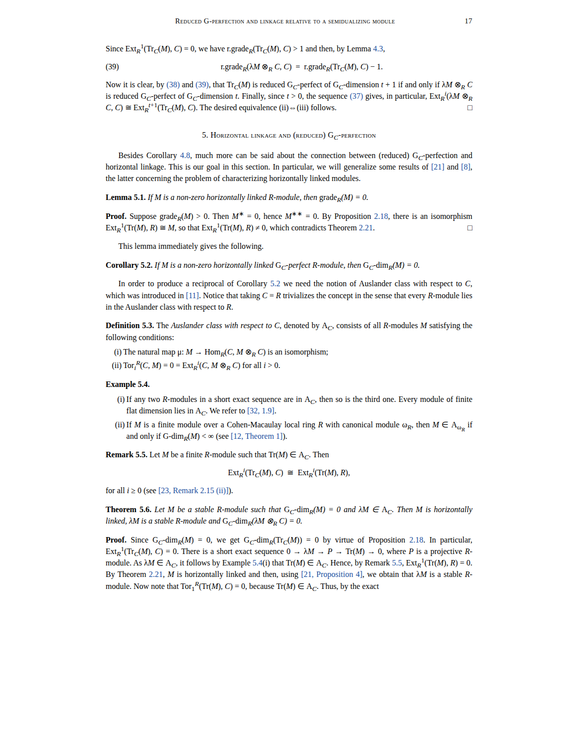Reduced G-perfection and linkage relative to a semidualizing module 17
Since ExtR1(TrC(M), C) = 0, we have r.gradeR(TrC(M), C) > 1 and then, by Lemma 4.3,
(39) r.gradeR(λM ⊗R C, C) = r.gradeR(TrC(M), C) − 1.
Now it is clear, by (38) and (39), that TrC(M) is reduced GC-perfect of GC-dimension t + 1 if and only if λM ⊗R C is reduced GC-perfect of GC-dimension t. Finally, since t > 0, the sequence (37) gives, in particular, ExtRi(λM ⊗R C, C) ≅ ExtRt+1(TrC(M), C). The desired equivalence (ii)⇔(iii) follows. □
5. Horizontal linkage and (reduced) GC-perfection
Besides Corollary 4.8, much more can be said about the connection between (reduced) GC-perfection and horizontal linkage. This is our goal in this section. In particular, we will generalize some results of [21] and [8], the latter concerning the problem of characterizing horizontally linked modules.
Lemma 5.1. If M is a non-zero horizontally linked R-module, then gradeR(M) = 0.
Proof. Suppose gradeR(M) > 0. Then M∗ = 0, hence M∗∗ = 0. By Proposition 2.18, there is an isomorphism ExtR1(Tr(M), R) ≅ M, so that ExtR1(Tr(M), R) ≠ 0, which contradicts Theorem 2.21. □
This lemma immediately gives the following.
Corollary 5.2. If M is a non-zero horizontally linked GC-perfect R-module, then GC-dimR(M) = 0.
In order to produce a reciprocal of Corollary 5.2 we need the notion of Auslander class with respect to C, which was introduced in [11]. Notice that taking C = R trivializes the concept in the sense that every R-module lies in the Auslander class with respect to R.
Definition 5.3. The Auslander class with respect to C, denoted by AC, consists of all R-modules M satisfying the following conditions:
(i) The natural map μ: M → HomR(C, M ⊗R C) is an isomorphism;
(ii) ToriR(C, M) = 0 = ExtRi(C, M ⊗R C) for all i > 0.
Example 5.4.
(i) If any two R-modules in a short exact sequence are in AC, then so is the third one. Every module of finite flat dimension lies in AC. We refer to [32, 1.9].
(ii) If M is a finite module over a Cohen-Macaulay local ring R with canonical module ωR, then M ∈ AωR if and only if G-dimR(M) < ∞ (see [12, Theorem 1]).
Remark 5.5. Let M be a finite R-module such that Tr(M) ∈ AC. Then
ExtRi(TrC(M), C) ≅ ExtRi(Tr(M), R),
for all i ≥ 0 (see [23, Remark 2.15 (ii)]).
Theorem 5.6. Let M be a stable R-module such that GC-dimR(M) = 0 and λM ∈ AC. Then M is horizontally linked, λM is a stable R-module and GC-dimR(λM ⊗R C) = 0.
Proof. Since GC-dimR(M) = 0, we get GC-dimR(TrC(M)) = 0 by virtue of Proposition 2.18. In particular, ExtR1(TrC(M), C) = 0. There is a short exact sequence 0 → λM → P → Tr(M) → 0, where P is a projective R-module. As λM ∈ AC, it follows by Example 5.4(i) that Tr(M) ∈ AC. Hence, by Remark 5.5, ExtR1(Tr(M), R) = 0. By Theorem 2.21, M is horizontally linked and then, using [21, Proposition 4], we obtain that λM is a stable R-module. Now note that Tor1R(Tr(M), C) = 0, because Tr(M) ∈ AC. Thus, by the exact